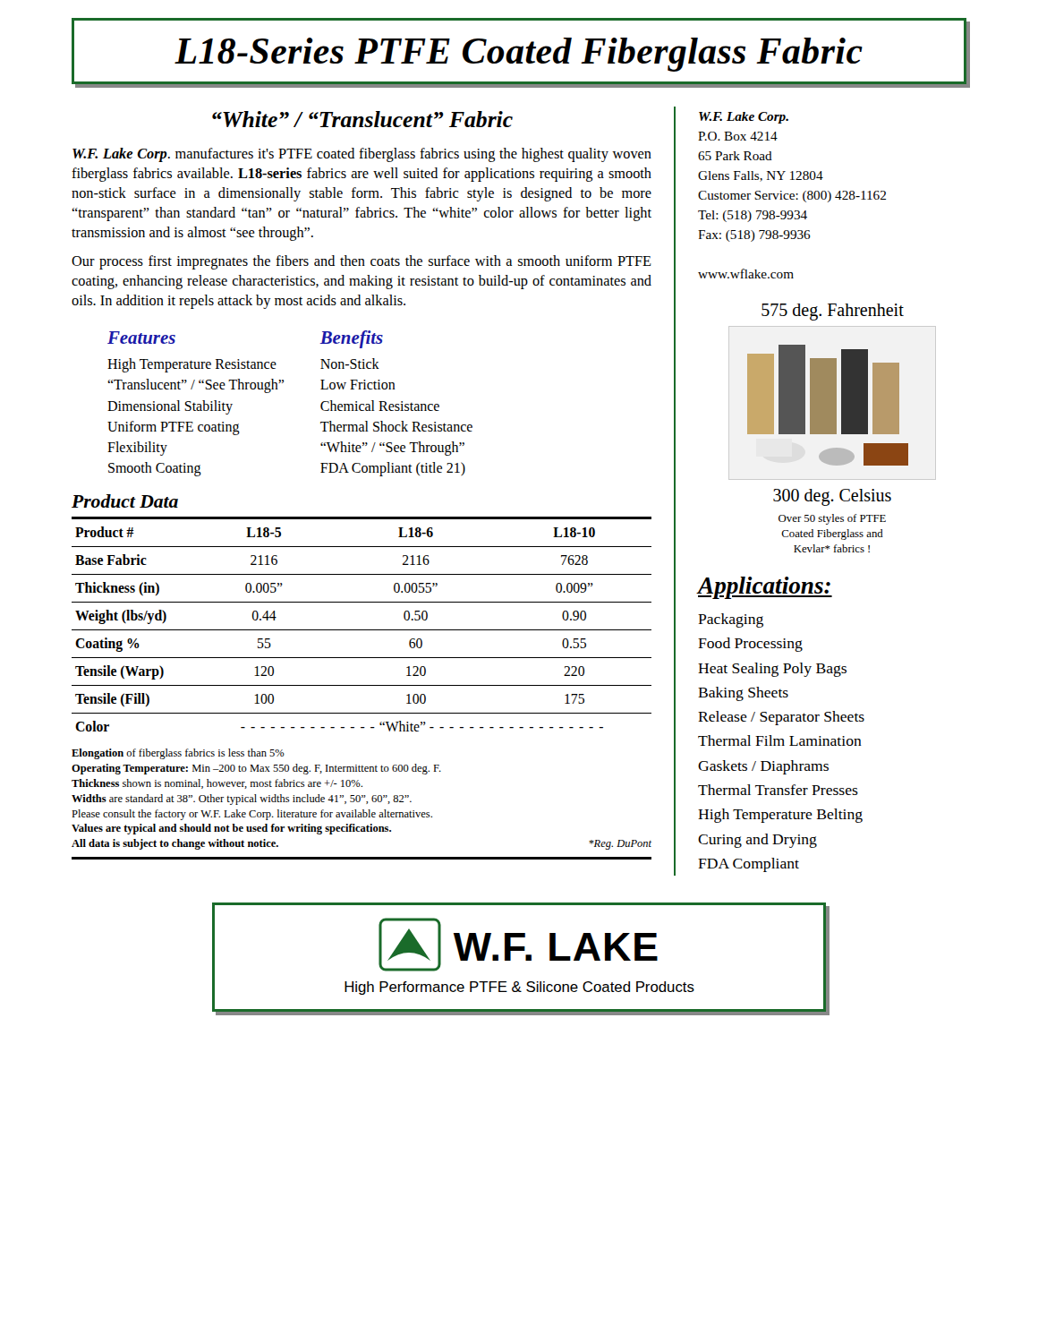L18-Series PTFE Coated Fiberglass Fabric
“White” / “Translucent” Fabric
W.F. Lake Corp. manufactures it's PTFE coated fiberglass fabrics using the highest quality woven fiberglass fabrics available. L18-series fabrics are well suited for applications requiring a smooth non-stick surface in a dimensionally stable form. This fabric style is designed to be more “transparent” than standard “tan” or “natural” fabrics. The “white” color allows for better light transmission and is almost “see through”.
Our process first impregnates the fibers and then coats the surface with a smooth uniform PTFE coating, enhancing release characteristics, and making it resistant to build-up of contaminates and oils. In addition it repels attack by most acids and alkalis.
Features
High Temperature Resistance
“Translucent” / “See Through”
Dimensional Stability
Uniform PTFE coating
Flexibility
Smooth Coating
Benefits
Non-Stick
Low Friction
Chemical Resistance
Thermal Shock Resistance
“White” / “See Through”
FDA Compliant (title 21)
Product Data
| Product # | L18-5 | L18-6 | L18-10 |
| --- | --- | --- | --- |
| Base Fabric | 2116 | 2116 | 7628 |
| Thickness (in) | 0.005” | 0.0055” | 0.009” |
| Weight (lbs/yd) | 0.44 | 0.50 | 0.90 |
| Coating % | 55 | 60 | 0.55 |
| Tensile (Warp) | 120 | 120 | 220 |
| Tensile (Fill) | 100 | 100 | 175 |
| Color | - - - - - - - - - - - - - - “White” - - - - - - - - - - - - - - - - - - |
Elongation of fiberglass fabrics is less than 5%
Operating Temperature: Min –200 to Max 550 deg. F, Intermittent to 600 deg. F.
Thickness shown is nominal, however, most fabrics are +/- 10%.
Widths are standard at 38”. Other typical widths include 41”, 50”, 60”, 82”.
Please consult the factory or W.F. Lake Corp. literature for available alternatives.
Values are typical and should not be used for writing specifications.
All data is subject to change without notice. *Reg. DuPont
W.F. Lake Corp.
P.O. Box 4214
65 Park Road
Glens Falls, NY 12804
Customer Service: (800) 428-1162
Tel: (518) 798-9934
Fax: (518) 798-9936
www.wflake.com
575 deg. Fahrenheit
300 deg. Celsius
Over 50 styles of PTFE
Coated Fiberglass and
Kevlar* fabrics !
Applications:
Packaging
Food Processing
Heat Sealing Poly Bags
Baking Sheets
Release / Separator Sheets
Thermal Film Lamination
Gaskets / Diaphrams
Thermal Transfer Presses
High Temperature Belting
Curing and Drying
FDA Compliant
W.F. LAKE
High Performance PTFE & Silicone Coated Products